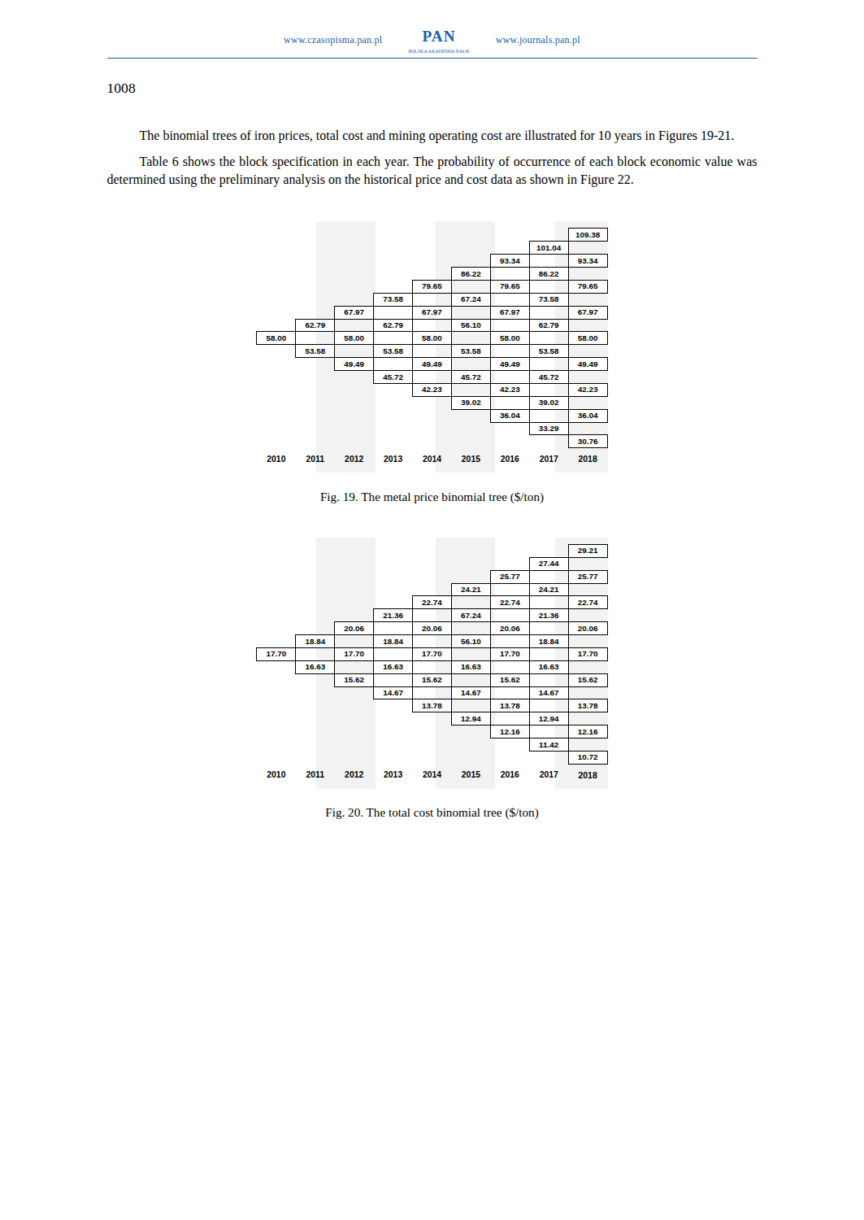www.czasopisma.pan.pl PANPOLSKA AKADEMIA NAUK www.journals.pan.pl
1008
The binomial trees of iron prices, total cost and mining operating cost are illustrated for 10 years in Figures 19-21.
Table 6 shows the block specification in each year. The probability of occurrence of each block economic value was determined using the preliminary analysis on the historical price and cost data as shown in Figure 22.
| | | | | | | | | 109.38 |
| | | | | | | | 101.04 | |
| | | | | | | 93.34 | | 93.34 |
| | | | | | 86.22 | | 86.22 | |
| | | | | 79.65 | | 79.65 | | 79.65 |
| | | | 73.58 | | 67.24 | | 73.58 | |
| | | 67.97 | | 67.97 | | 67.97 | | 67.97 |
| | 62.79 | | 62.79 | | 56.10 | | 62.79 | |
| 58.00 | | 58.00 | | 58.00 | | 58.00 | | 58.00 |
| | 53.58 | | 53.58 | | 53.58 | | 53.58 | |
| | | 49.49 | | 49.49 | | 49.49 | | 49.49 |
| | | | 45.72 | | 45.72 | | 45.72 | |
| | | | | 42.23 | | 42.23 | | 42.23 |
| | | | | | 39.02 | | 39.02 | |
| | | | | | | 36.04 | | 36.04 |
| | | | | | | | 33.29 | |
| | | | | | | | | 30.76 |
| 2010 | 2011 | 2012 | 2013 | 2014 | 2015 | 2016 | 2017 | 2018 |
Fig. 19. The metal price binomial tree ($/ton)
| | | | | | | | | 29.21 |
| | | | | | | | 27.44 | |
| | | | | | | 25.77 | | 25.77 |
| | | | | | 24.21 | | 24.21 | |
| | | | | 22.74 | | 22.74 | | 22.74 |
| | | | 21.36 | | 67.24 | | 21.36 | |
| | | 20.06 | | 20.06 | | 20.06 | | 20.06 |
| | 18.84 | | 18.84 | | 56.10 | | 18.84 | |
| 17.70 | | 17.70 | | 17.70 | | 17.70 | | 17.70 |
| | 16.63 | | 16.63 | | 16.63 | | 16.63 | |
| | | 15.62 | | 15.62 | | 15.62 | | 15.62 |
| | | | 14.67 | | 14.67 | | 14.67 | |
| | | | | 13.78 | | 13.78 | | 13.78 |
| | | | | | 12.94 | | 12.94 | |
| | | | | | | 12.16 | | 12.16 |
| | | | | | | | 11.42 | |
| | | | | | | | | 10.72 |
| 2010 | 2011 | 2012 | 2013 | 2014 | 2015 | 2016 | 2017 | 2018 |
Fig. 20. The total cost binomial tree ($/ton)